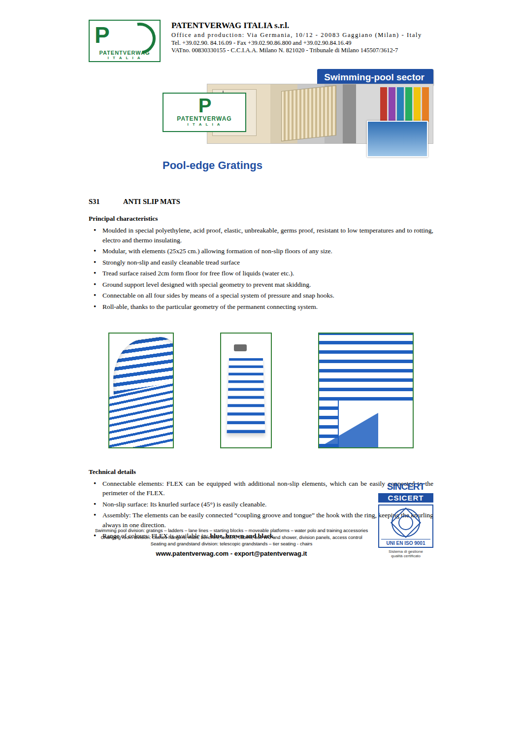P PATENTVERWAGI T A L I A
PATENTVERWAG ITALIA s.r.l.
Office and production: Via Germania, 10/12 - 20083 Gaggiano (Milan) - Italy
Tel. +39.02.90. 84.16.09 - Fax +39.02.90.86.800 and +39.02.90.84.16.49
VATno. 00830330155 - C.C.I.A.A. Milano N. 821020 - Tribunale di Milano 145507/3612-7
Swimming-pool sector
35
25
40
P
PATENTVERWAGI T A L I A
Pool-edge Gratings
S31 ANTI SLIP MATS
Principal characteristics
Moulded in special polyethylene, acid proof, elastic, unbreakable, germs proof, resistant to low temperatures and to rotting, electro and thermo insulating.
Modular, with elements (25x25 cm.) allowing formation of non-slip floors of any size.
Strongly non-slip and easily cleanable tread surface
Tread surface raised 2cm form floor for free flow of liquids (water etc.).
Ground support level designed with special geometry to prevent mat skidding.
Connectable on all four sides by means of a special system of pressure and snap hooks.
Roll-able, thanks to the particular geometry of the permanent connecting system.
Technical details
Connectable elements: FLEX can be equipped with additional non-slip elements, which can be easily connected to the perimeter of the FLEX.
Non-slip surface: Its knurled surface (45°) is easily cleanable.
Assembly: The elements can be easily connected “coupling groove and tongue” the hook with the ring, keeping the knurling always in one direction.
Range of colours: FLEX is available in: blue, brown and black.
Swimming pool division: gratings – ladders – lane lines – starting blocks – moveable platforms – water polo and training accessories
Changing room division: clothes-hangers, mats, benches, lockers, cabins, box WC and shower, division panels, access control
Seating and grandstand division: telescopic grandstands – tier seating - chairs www.patentverwag.com - export@patentverwag.it
SINCERT
CSICERT
UNI EN ISO 9001
Sistema di gestione
qualità certificato